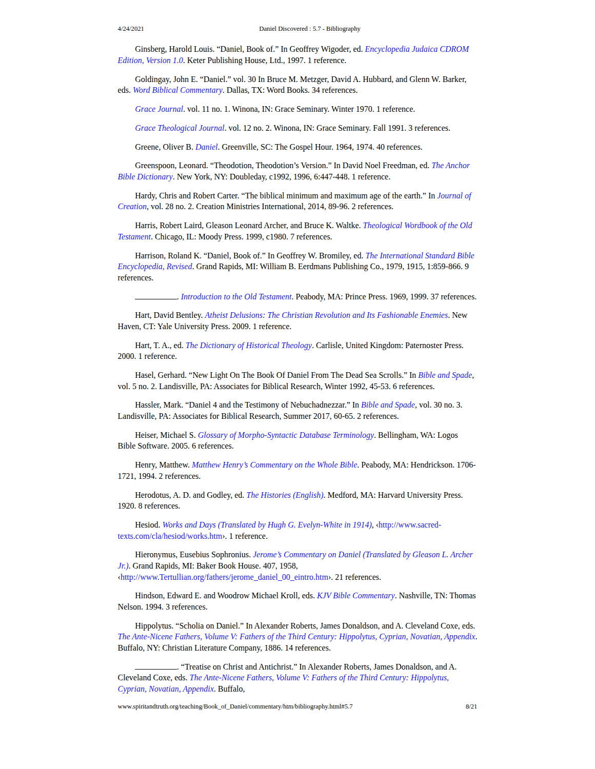4/24/2021
Daniel Discovered : 5.7 - Bibliography
Ginsberg, Harold Louis. “Daniel, Book of.” In Geoffrey Wigoder, ed. Encyclopedia Judaica CDROM Edition, Version 1.0. Keter Publishing House, Ltd., 1997. 1 reference.
Goldingay, John E. “Daniel.” vol. 30 In Bruce M. Metzger, David A. Hubbard, and Glenn W. Barker, eds. Word Biblical Commentary. Dallas, TX: Word Books. 34 references.
Grace Journal. vol. 11 no. 1. Winona, IN: Grace Seminary. Winter 1970. 1 reference.
Grace Theological Journal. vol. 12 no. 2. Winona, IN: Grace Seminary. Fall 1991. 3 references.
Greene, Oliver B. Daniel. Greenville, SC: The Gospel Hour. 1964, 1974. 40 references.
Greenspoon, Leonard. “Theodotion, Theodotion’s Version.” In David Noel Freedman, ed. The Anchor Bible Dictionary. New York, NY: Doubleday, c1992, 1996, 6:447-448. 1 reference.
Hardy, Chris and Robert Carter. “The biblical minimum and maximum age of the earth.” In Journal of Creation, vol. 28 no. 2. Creation Ministries International, 2014, 89-96. 2 references.
Harris, Robert Laird, Gleason Leonard Archer, and Bruce K. Waltke. Theological Wordbook of the Old Testament. Chicago, IL: Moody Press. 1999, c1980. 7 references.
Harrison, Roland K. “Daniel, Book of.” In Geoffrey W. Bromiley, ed. The International Standard Bible Encyclopedia, Revised. Grand Rapids, MI: William B. Eerdmans Publishing Co., 1979, 1915, 1:859-866. 9 references.
. Introduction to the Old Testament. Peabody, MA: Prince Press. 1969, 1999. 37 references.
Hart, David Bentley. Atheist Delusions: The Christian Revolution and Its Fashionable Enemies. New Haven, CT: Yale University Press. 2009. 1 reference.
Hart, T. A., ed. The Dictionary of Historical Theology. Carlisle, United Kingdom: Paternoster Press. 2000. 1 reference.
Hasel, Gerhard. “New Light On The Book Of Daniel From The Dead Sea Scrolls.” In Bible and Spade, vol. 5 no. 2. Landisville, PA: Associates for Biblical Research, Winter 1992, 45-53. 6 references.
Hassler, Mark. “Daniel 4 and the Testimony of Nebuchadnezzar.” In Bible and Spade, vol. 30 no. 3. Landisville, PA: Associates for Biblical Research, Summer 2017, 60-65. 2 references.
Heiser, Michael S. Glossary of Morpho-Syntactic Database Terminology. Bellingham, WA: Logos Bible Software. 2005. 6 references.
Henry, Matthew. Matthew Henry’s Commentary on the Whole Bible. Peabody, MA: Hendrickson. 1706-1721, 1994. 2 references.
Herodotus, A. D. and Godley, ed. The Histories (English). Medford, MA: Harvard University Press. 1920. 8 references.
Hesiod. Works and Days (Translated by Hugh G. Evelyn-White in 1914), ‹http://www.sacred-texts.com/cla/hesiod/works.htm›. 1 reference.
Hieronymus, Eusebius Sophronius. Jerome’s Commentary on Daniel (Translated by Gleason L. Archer Jr.). Grand Rapids, MI: Baker Book House. 407, 1958, ‹http://www.Tertullian.org/fathers/jerome_daniel_00_eintro.htm›. 21 references.
Hindson, Edward E. and Woodrow Michael Kroll, eds. KJV Bible Commentary. Nashville, TN: Thomas Nelson. 1994. 3 references.
Hippolytus. “Scholia on Daniel.” In Alexander Roberts, James Donaldson, and A. Cleveland Coxe, eds. The Ante-Nicene Fathers, Volume V: Fathers of the Third Century: Hippolytus, Cyprian, Novatian, Appendix. Buffalo, NY: Christian Literature Company, 1886. 14 references.
. “Treatise on Christ and Antichrist.” In Alexander Roberts, James Donaldson, and A. Cleveland Coxe, eds. The Ante-Nicene Fathers, Volume V: Fathers of the Third Century: Hippolytus, Cyprian, Novatian, Appendix. Buffalo,
www.spiritandtruth.org/teaching/Book_of_Daniel/commentary/htm/bibliography.html#5.7
8/21